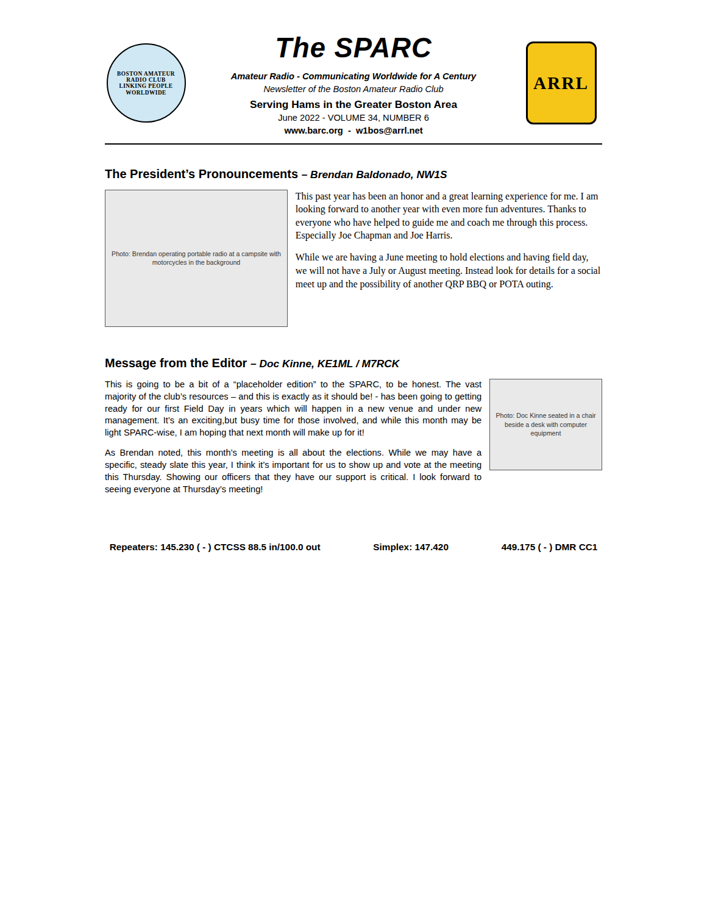BOSTON AMATEUR RADIO CLUB
LINKING PEOPLE WORLDWIDE
The SPARC
Amateur Radio - Communicating Worldwide for A Century
Newsletter of the Boston Amateur Radio Club
Serving Hams in the Greater Boston Area
June 2022 - VOLUME 34, NUMBER 6
www.barc.org - w1bos@arrl.net
ARRL
The President’s Pronouncements – Brendan Baldonado, NW1S
Photo: Brendan operating portable radio at a campsite with motorcycles in the background
This past year has been an honor and a great learning experience for me. I am looking forward to another year with even more fun adventures. Thanks to everyone who have helped to guide me and coach me through this process. Especially Joe Chapman and Joe Harris.
While we are having a June meeting to hold elections and having field day, we will not have a July or August meeting. Instead look for details for a social meet up and the possibility of another QRP BBQ or POTA outing.
Message from the Editor – Doc Kinne, KE1ML / M7RCK
Photo: Doc Kinne seated in a chair beside a desk with computer equipment
This is going to be a bit of a “placeholder edition” to the SPARC, to be honest. The vast majority of the club’s resources – and this is exactly as it should be! - has been going to getting ready for our first Field Day in years which will happen in a new venue and under new management. It’s an exciting,but busy time for those involved, and while this month may be light SPARC-wise, I am hoping that next month will make up for it!
As Brendan noted, this month’s meeting is all about the elections. While we may have a specific, steady slate this year, I think it’s important for us to show up and vote at the meeting this Thursday. Showing our officers that they have our support is critical. I look forward to seeing everyone at Thursday’s meeting!
Repeaters: 145.230 ( - ) CTCSS 88.5 in/100.0 out Simplex: 147.420 449.175 ( - ) DMR CC1